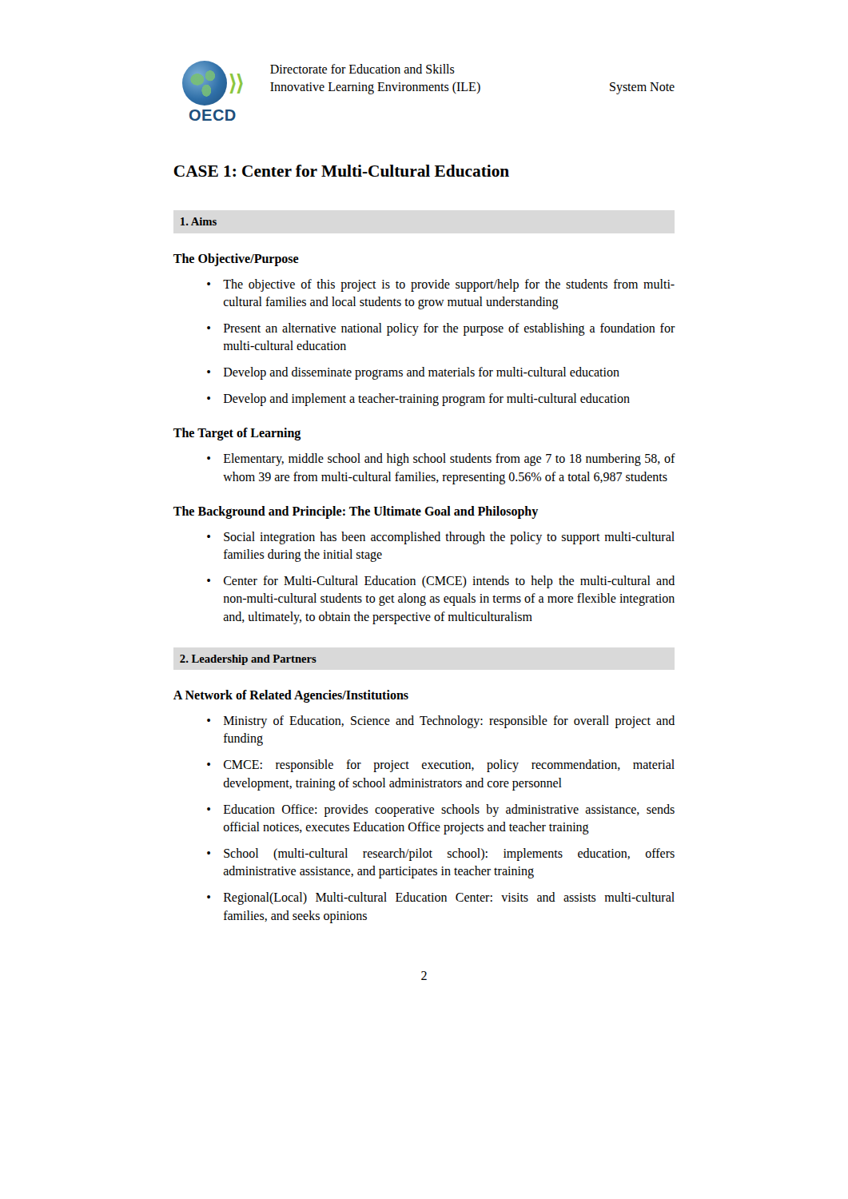⟩⟩ OECD
Directorate for Education and Skills
Innovative Learning Environments (ILE) System Note
CASE 1: Center for Multi-Cultural Education
1. Aims
The Objective/Purpose
The objective of this project is to provide support/help for the students from multi-cultural families and local students to grow mutual understanding
Present an alternative national policy for the purpose of establishing a foundation for multi-cultural education
Develop and disseminate programs and materials for multi-cultural education
Develop and implement a teacher-training program for multi-cultural education
The Target of Learning
Elementary, middle school and high school students from age 7 to 18 numbering 58, of whom 39 are from multi-cultural families, representing 0.56% of a total 6,987 students
The Background and Principle: The Ultimate Goal and Philosophy
Social integration has been accomplished through the policy to support multi-cultural families during the initial stage
Center for Multi-Cultural Education (CMCE) intends to help the multi-cultural and non-multi-cultural students to get along as equals in terms of a more flexible integration and, ultimately, to obtain the perspective of multiculturalism
2. Leadership and Partners
A Network of Related Agencies/Institutions
Ministry of Education, Science and Technology: responsible for overall project and funding
CMCE: responsible for project execution, policy recommendation, material development, training of school administrators and core personnel
Education Office: provides cooperative schools by administrative assistance, sends official notices, executes Education Office projects and teacher training
School (multi-cultural research/pilot school): implements education, offers administrative assistance, and participates in teacher training
Regional(Local) Multi-cultural Education Center: visits and assists multi-cultural families, and seeks opinions
2